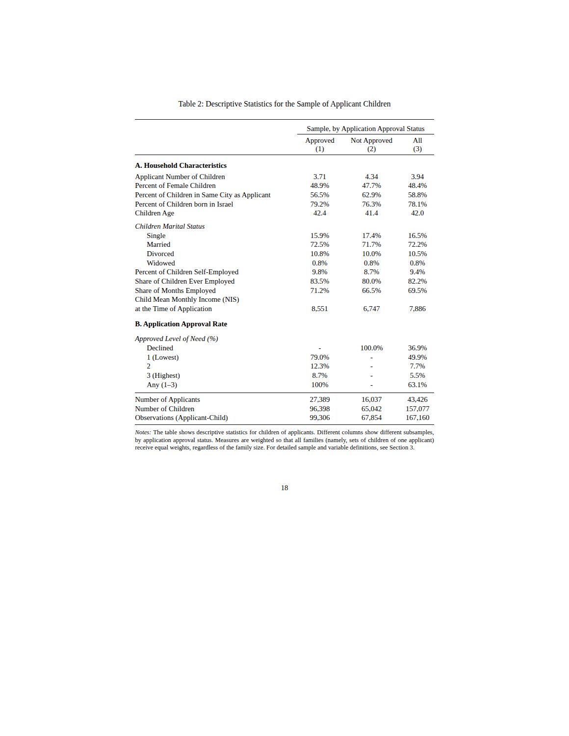Table 2: Descriptive Statistics for the Sample of Applicant Children
| | Sample, by Application Approval Status |
| | Approved | Not Approved | All |
| | (1) | (2) | (3) |
| A. Household Characteristics | | | |
| Applicant Number of Children | 3.71 | 4.34 | 3.94 |
| Percent of Female Children | 48.9% | 47.7% | 48.4% |
| Percent of Children in Same City as Applicant | 56.5% | 62.9% | 58.8% |
| Percent of Children born in Israel | 79.2% | 76.3% | 78.1% |
| Children Age | 42.4 | 41.4 | 42.0 |
| Children Marital Status | | | |
| Single | 15.9% | 17.4% | 16.5% |
| Married | 72.5% | 71.7% | 72.2% |
| Divorced | 10.8% | 10.0% | 10.5% |
| Widowed | 0.8% | 0.8% | 0.8% |
| Percent of Children Self-Employed | 9.8% | 8.7% | 9.4% |
| Share of Children Ever Employed | 83.5% | 80.0% | 82.2% |
| Share of Months Employed | 71.2% | 66.5% | 69.5% |
| Child Mean Monthly Income (NIS) | | | |
| at the Time of Application | 8,551 | 6,747 | 7,886 |
| B. Application Approval Rate | | | |
| Approved Level of Need (%) | | | |
| Declined | - | 100.0% | 36.9% |
| 1 (Lowest) | 79.0% | - | 49.9% |
| 2 | 12.3% | - | 7.7% |
| 3 (Highest) | 8.7% | - | 5.5% |
| Any (1–3) | 100% | - | 63.1% |
| Number of Applicants | 27,389 | 16,037 | 43,426 |
| Number of Children | 96,398 | 65,042 | 157,077 |
| Observations (Applicant-Child) | 99,306 | 67,854 | 167,160 |
Notes: The table shows descriptive statistics for children of applicants. Different columns show different subsamples, by application approval status. Measures are weighted so that all families (namely, sets of children of one applicant) receive equal weights, regardless of the family size. For detailed sample and variable definitions, see Section 3.
18